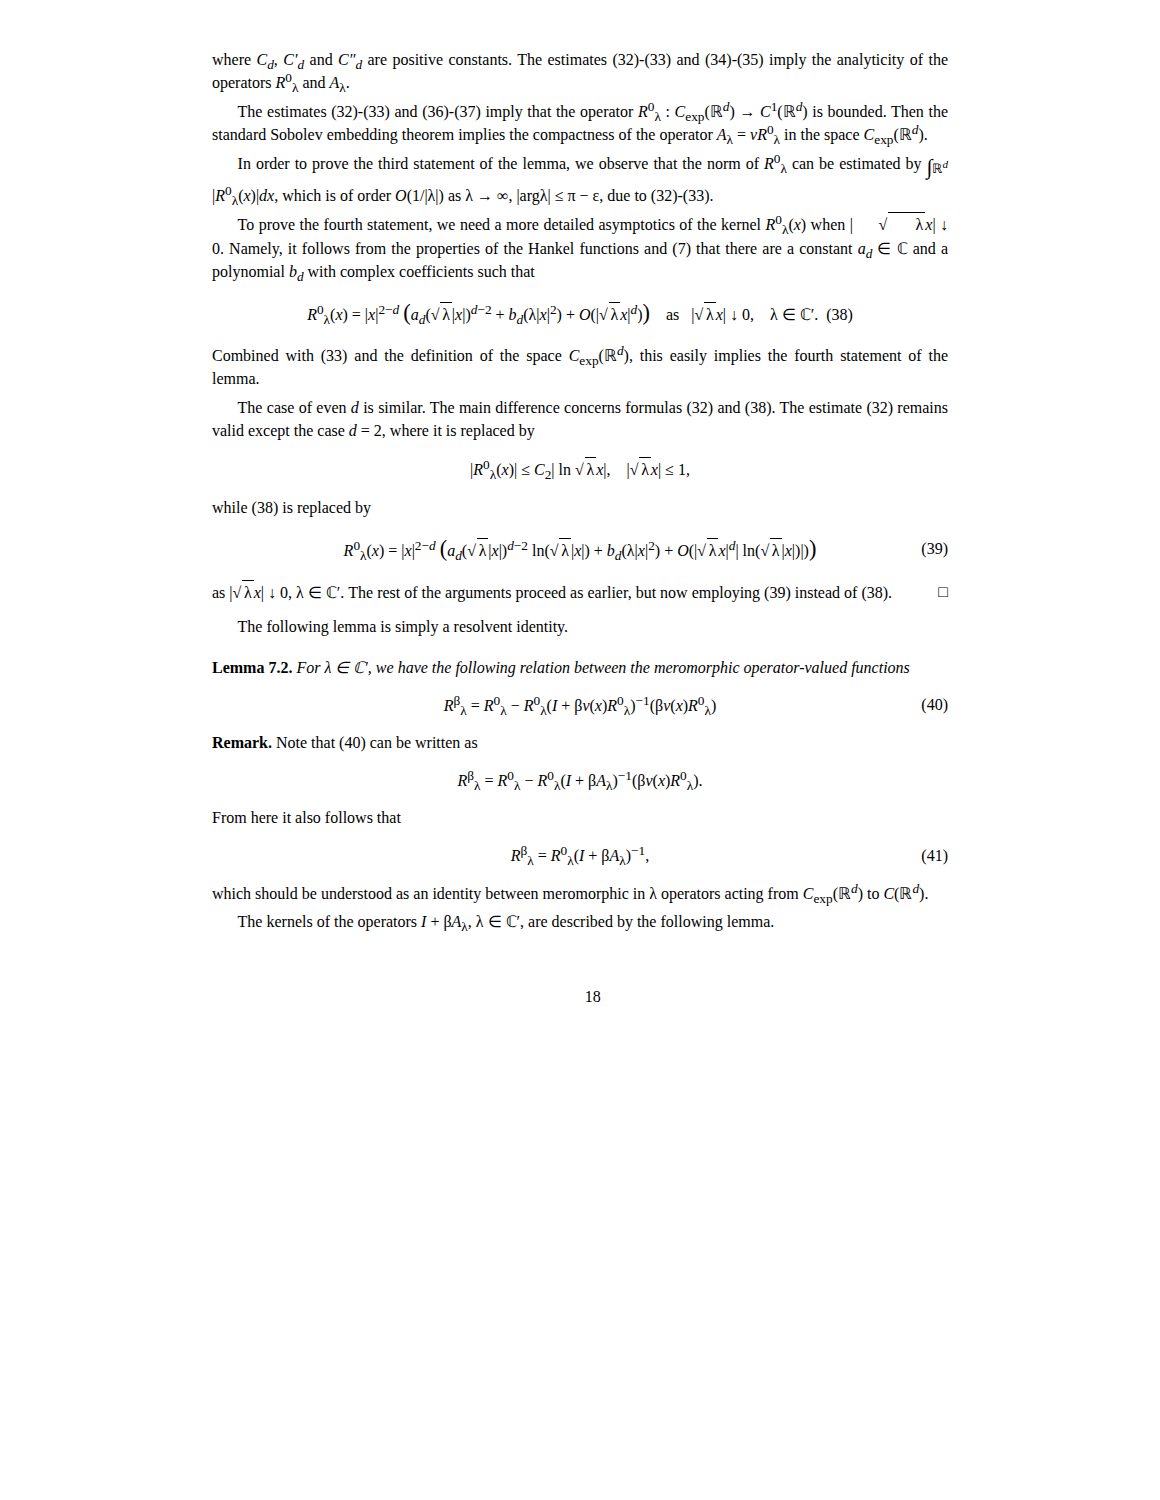where Cd, C′d and C″d are positive constants. The estimates (32)-(33) and (34)-(35) imply the analyticity of the operators R0λ and Aλ.
The estimates (32)-(33) and (36)-(37) imply that the operator R0λ : Cexp(ℝd) → C1(ℝd) is bounded. Then the standard Sobolev embedding theorem implies the compactness of the operator Aλ = vR0λ in the space Cexp(ℝd).
In order to prove the third statement of the lemma, we observe that the norm of R0λ can be estimated by ∫ℝd |R0λ(x)|dx, which is of order O(1/|λ|) as λ → ∞, |argλ| ≤ π − ε, due to (32)-(33).
To prove the fourth statement, we need a more detailed asymptotics of the kernel R0λ(x) when | λx| ↓ 0. Namely, it follows from the properties of the Hankel functions and (7) that there are a constant ad ∈ ℂ and a polynomial bd with complex coefficients such that
R0λ(x) = |x|2−d (ad( λ|x|)d−2 + bd(λ|x|2) + O(| λx|d)) as | λx| ↓ 0, λ ∈ ℂ′. (38)
Combined with (33) and the definition of the space Cexp(ℝd), this easily implies the fourth statement of the lemma.
The case of even d is similar. The main difference concerns formulas (32) and (38). The estimate (32) remains valid except the case d = 2, where it is replaced by
|R0λ(x)| ≤ C2| ln λx|, | λx| ≤ 1,
while (38) is replaced by
R0λ(x) = |x|2−d (ad( λ|x|)d−2 ln( λ|x|) + bd(λ|x|2) + O(| λx|d| ln( λ|x|)|)) (39)
as | λx| ↓ 0, λ ∈ ℂ′. The rest of the arguments proceed as earlier, but now employing (39) instead of (38). □
The following lemma is simply a resolvent identity.
Lemma 7.2. For λ ∈ ℂ′, we have the following relation between the meromorphic operator-valued functions
Rβλ = R0λ − R0λ(I + βv(x)R0λ)−1(βv(x)R0λ) (40)
Remark. Note that (40) can be written as
Rβλ = R0λ − R0λ(I + βAλ)−1(βv(x)R0λ).
From here it also follows that
Rβλ = R0λ(I + βAλ)−1, (41)
which should be understood as an identity between meromorphic in λ operators acting from Cexp(ℝd) to C(ℝd).
The kernels of the operators I + βAλ, λ ∈ ℂ′, are described by the following lemma.
18